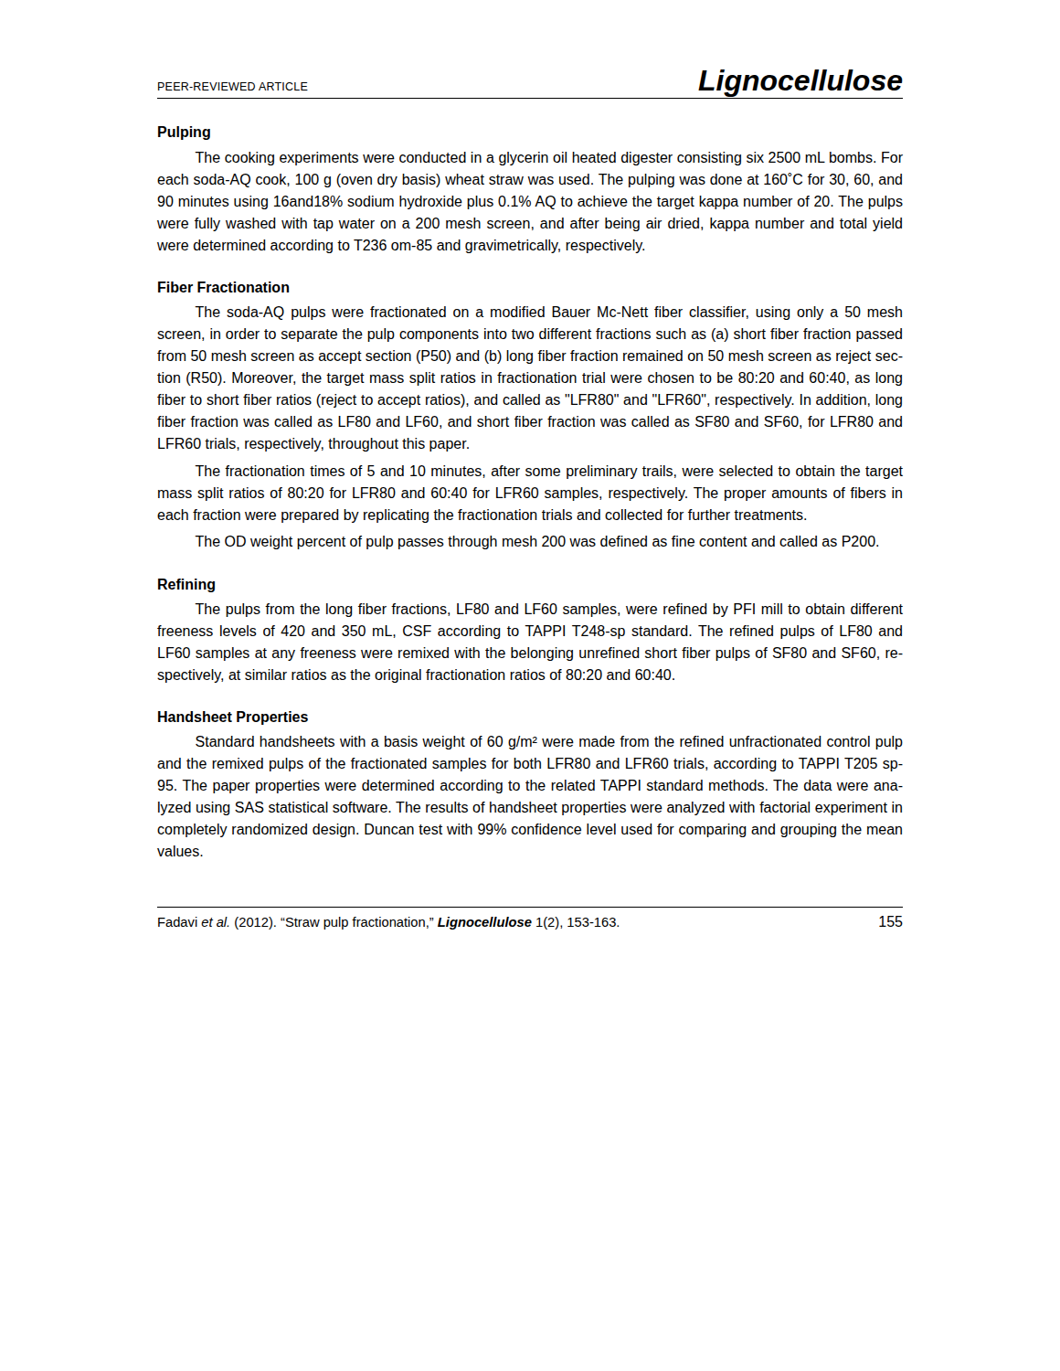Peer-Reviewed Article Lignocellulose
Pulping
The cooking experiments were conducted in a glycerin oil heated digester consisting six 2500 mL bombs. For each soda-AQ cook, 100 g (oven dry basis) wheat straw was used. The pulping was done at 160˚C for 30, 60, and 90 minutes using 16and18% sodium hydroxide plus 0.1% AQ to achieve the target kappa number of 20. The pulps were fully washed with tap water on a 200 mesh screen, and after being air dried, kappa number and total yield were determined according to T236 om-85 and gravimetrically, respectively.
Fiber Fractionation
The soda-AQ pulps were fractionated on a modified Bauer Mc-Nett fiber classifier, using only a 50 mesh screen, in order to separate the pulp components into two different fractions such as (a) short fiber fraction passed from 50 mesh screen as accept section (P50) and (b) long fiber fraction remained on 50 mesh screen as reject section (R50). Moreover, the target mass split ratios in fractionation trial were chosen to be 80:20 and 60:40, as long fiber to short fiber ratios (reject to accept ratios), and called as "LFR80" and "LFR60", respectively. In addition, long fiber fraction was called as LF80 and LF60, and short fiber fraction was called as SF80 and SF60, for LFR80 and LFR60 trials, respectively, throughout this paper.
The fractionation times of 5 and 10 minutes, after some preliminary trails, were selected to obtain the target mass split ratios of 80:20 for LFR80 and 60:40 for LFR60 samples, respectively. The proper amounts of fibers in each fraction were prepared by replicating the fractionation trials and collected for further treatments.
The OD weight percent of pulp passes through mesh 200 was defined as fine content and called as P200.
Refining
The pulps from the long fiber fractions, LF80 and LF60 samples, were refined by PFI mill to obtain different freeness levels of 420 and 350 mL, CSF according to TAPPI T248-sp standard. The refined pulps of LF80 and LF60 samples at any freeness were remixed with the belonging unrefined short fiber pulps of SF80 and SF60, respectively, at similar ratios as the original fractionation ratios of 80:20 and 60:40.
Handsheet Properties
Standard handsheets with a basis weight of 60 g/m² were made from the refined unfractionated control pulp and the remixed pulps of the fractionated samples for both LFR80 and LFR60 trials, according to TAPPI T205 sp-95. The paper properties were determined according to the related TAPPI standard methods. The data were analyzed using SAS statistical software. The results of handsheet properties were analyzed with factorial experiment in completely randomized design. Duncan test with 99% confidence level used for comparing and grouping the mean values.
Fadavi et al. (2012). “Straw pulp fractionation,” Lignocellulose 1(2), 153-163. 155